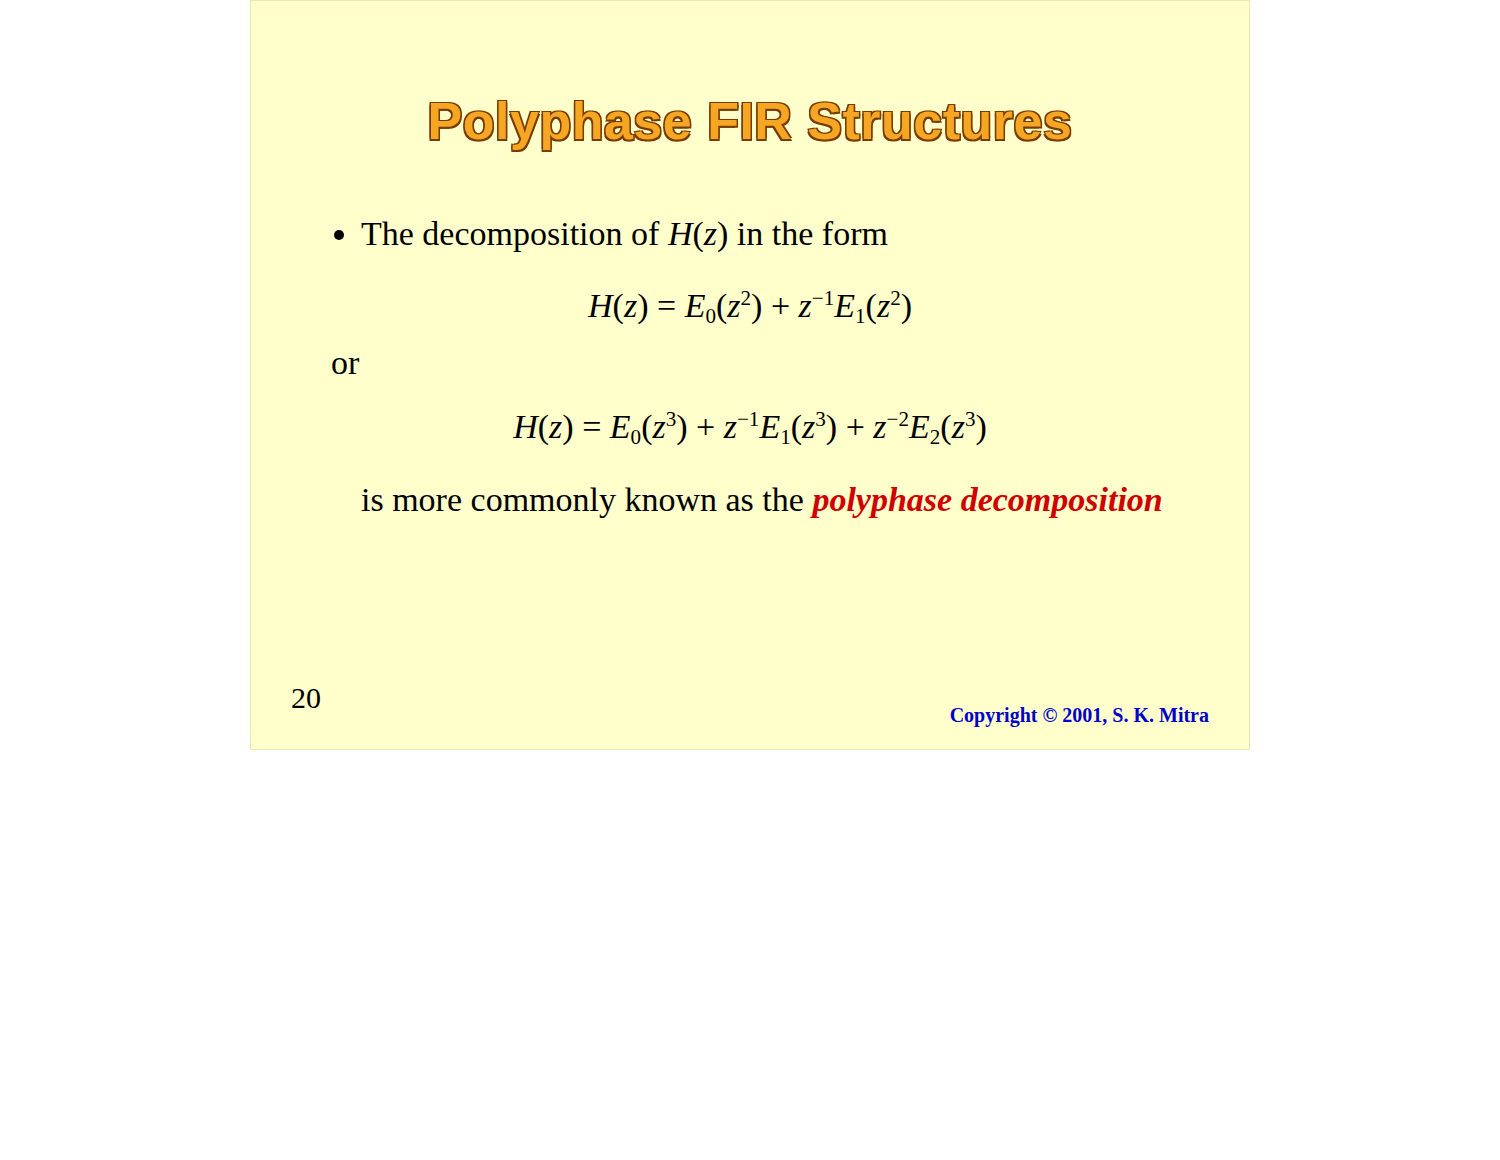Polyphase FIR Structures
The decomposition of H(z) in the form
H(z) = E0(z2) + z−1E1(z2)
or
H(z) = E0(z3) + z−1E1(z3) + z−2E2(z3)
is more commonly known as the polyphase decomposition
20
Copyright © 2001, S. K. Mitra